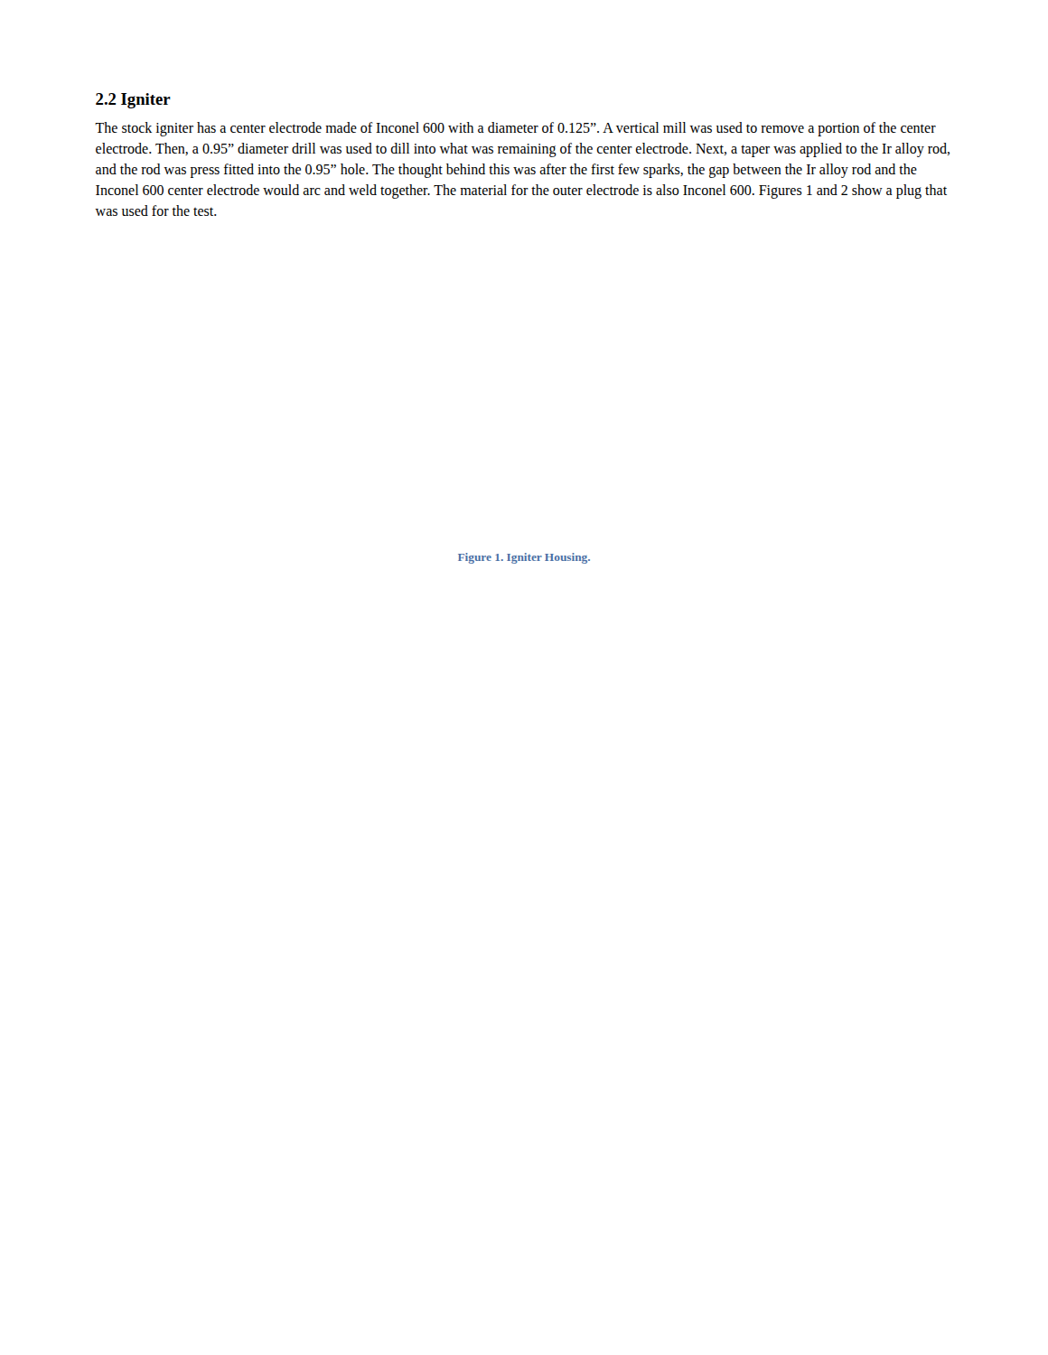2.2 Igniter
The stock igniter has a center electrode made of Inconel 600 with a diameter of 0.125”. A vertical mill was used to remove a portion of the center electrode. Then, a 0.95” diameter drill was used to dill into what was remaining of the center electrode. Next, a taper was applied to the Ir alloy rod, and the rod was press fitted into the 0.95” hole. The thought behind this was after the first few sparks, the gap between the Ir alloy rod and the Inconel 600 center electrode would arc and weld together. The material for the outer electrode is also Inconel 600. Figures 1 and 2 show a plug that was used for the test.
Figure 1. Igniter Housing.